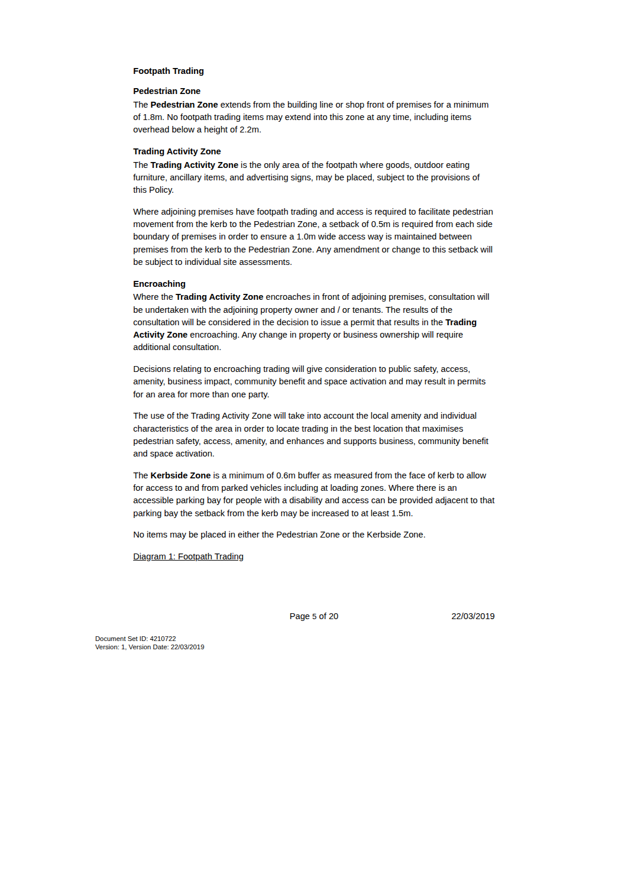Footpath Trading
Pedestrian Zone
The Pedestrian Zone extends from the building line or shop front of premises for a minimum of 1.8m. No footpath trading items may extend into this zone at any time, including items overhead below a height of 2.2m.
Trading Activity Zone
The Trading Activity Zone is the only area of the footpath where goods, outdoor eating furniture, ancillary items, and advertising signs, may be placed, subject to the provisions of this Policy.
Where adjoining premises have footpath trading and access is required to facilitate pedestrian movement from the kerb to the Pedestrian Zone, a setback of 0.5m is required from each side boundary of premises in order to ensure a 1.0m wide access way is maintained between premises from the kerb to the Pedestrian Zone. Any amendment or change to this setback will be subject to individual site assessments.
Encroaching
Where the Trading Activity Zone encroaches in front of adjoining premises, consultation will be undertaken with the adjoining property owner and / or tenants. The results of the consultation will be considered in the decision to issue a permit that results in the Trading Activity Zone encroaching. Any change in property or business ownership will require additional consultation.
Decisions relating to encroaching trading will give consideration to public safety, access, amenity, business impact, community benefit and space activation and may result in permits for an area for more than one party.
The use of the Trading Activity Zone will take into account the local amenity and individual characteristics of the area in order to locate trading in the best location that maximises pedestrian safety, access, amenity, and enhances and supports business, community benefit and space activation.
The Kerbside Zone is a minimum of 0.6m buffer as measured from the face of kerb to allow for access to and from parked vehicles including at loading zones. Where there is an accessible parking bay for people with a disability and access can be provided adjacent to that parking bay the setback from the kerb may be increased to at least 1.5m.
No items may be placed in either the Pedestrian Zone or the Kerbside Zone.
Diagram 1: Footpath Trading
Page 5 of 20
22/03/2019
Document Set ID: 4210722
Version: 1, Version Date: 22/03/2019